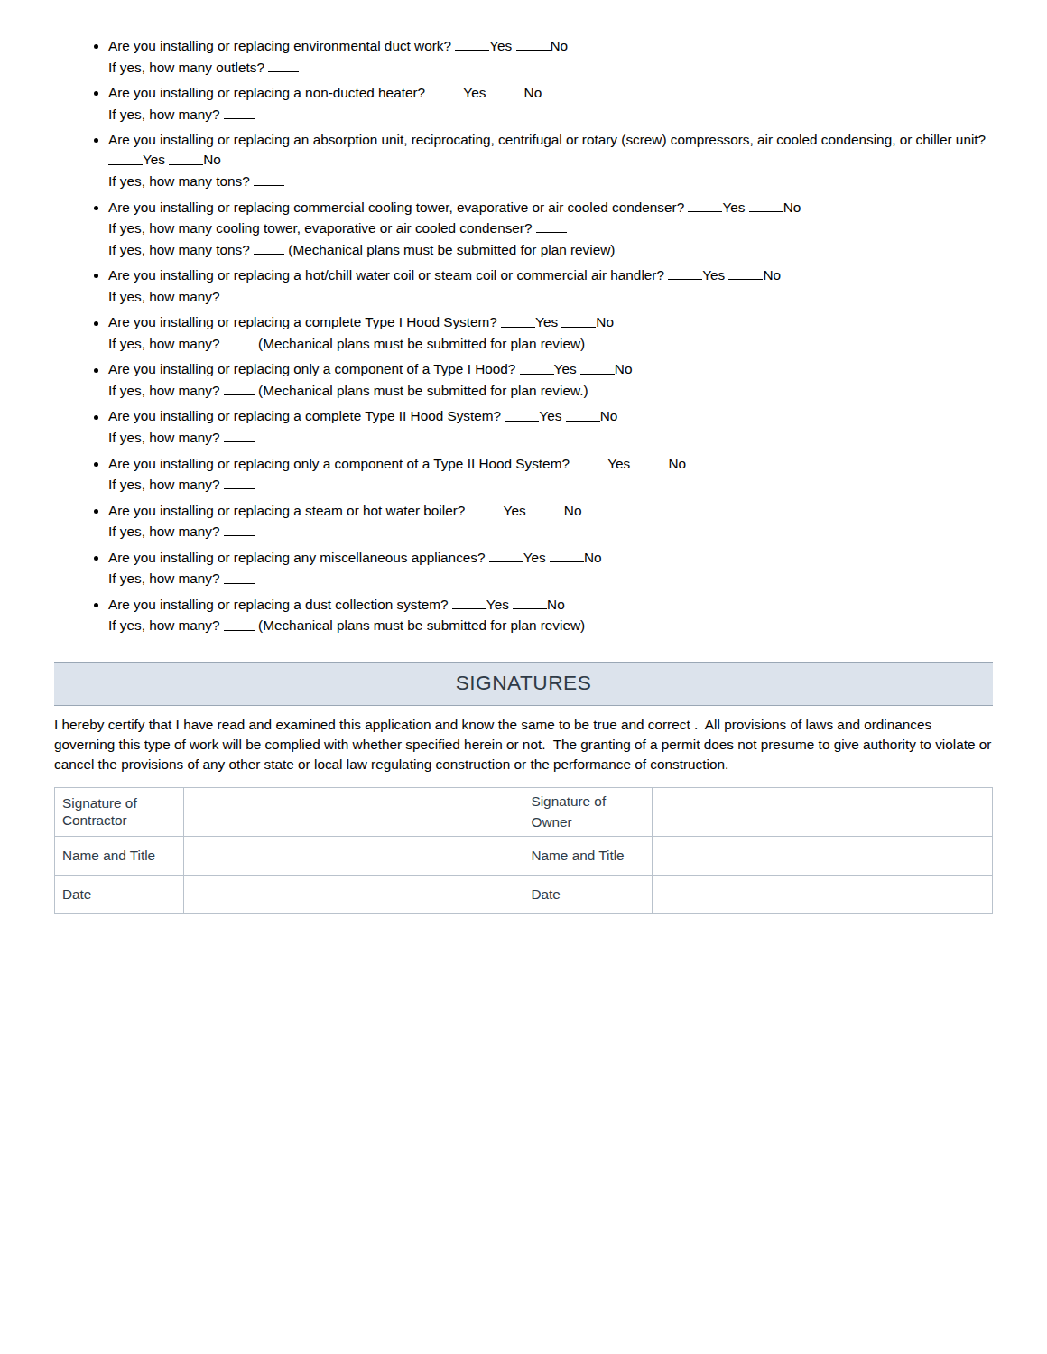Are you installing or replacing environmental duct work? Yes No If yes, how many outlets?
Are you installing or replacing a non-ducted heater? Yes No If yes, how many?
Are you installing or replacing an absorption unit, reciprocating, centrifugal or rotary (screw) compressors, air cooled condensing, or chiller unit? Yes No If yes, how many tons?
Are you installing or replacing commercial cooling tower, evaporative or air cooled condenser? Yes No If yes, how many cooling tower, evaporative or air cooled condenser? If yes, how many tons? (Mechanical plans must be submitted for plan review)
Are you installing or replacing a hot/chill water coil or steam coil or commercial air handler? Yes No If yes, how many?
Are you installing or replacing a complete Type I Hood System? Yes No If yes, how many? (Mechanical plans must be submitted for plan review)
Are you installing or replacing only a component of a Type I Hood? Yes No If yes, how many? (Mechanical plans must be submitted for plan review.)
Are you installing or replacing a complete Type II Hood System? Yes No If yes, how many?
Are you installing or replacing only a component of a Type II Hood System? Yes No If yes, how many?
Are you installing or replacing a steam or hot water boiler? Yes No If yes, how many?
Are you installing or replacing any miscellaneous appliances? Yes No If yes, how many?
Are you installing or replacing a dust collection system? Yes No If yes, how many? (Mechanical plans must be submitted for plan review)
SIGNATURES
I hereby certify that I have read and examined this application and know the same to be true and correct . All provisions of laws and ordinances governing this type of work will be complied with whether specified herein or not. The granting of a permit does not presume to give authority to violate or cancel the provisions of any other state or local law regulating construction or the performance of construction.
| Signature of Contractor | | Signature of Owner | |
| Name and Title | | Name and Title | |
| Date | | Date | |